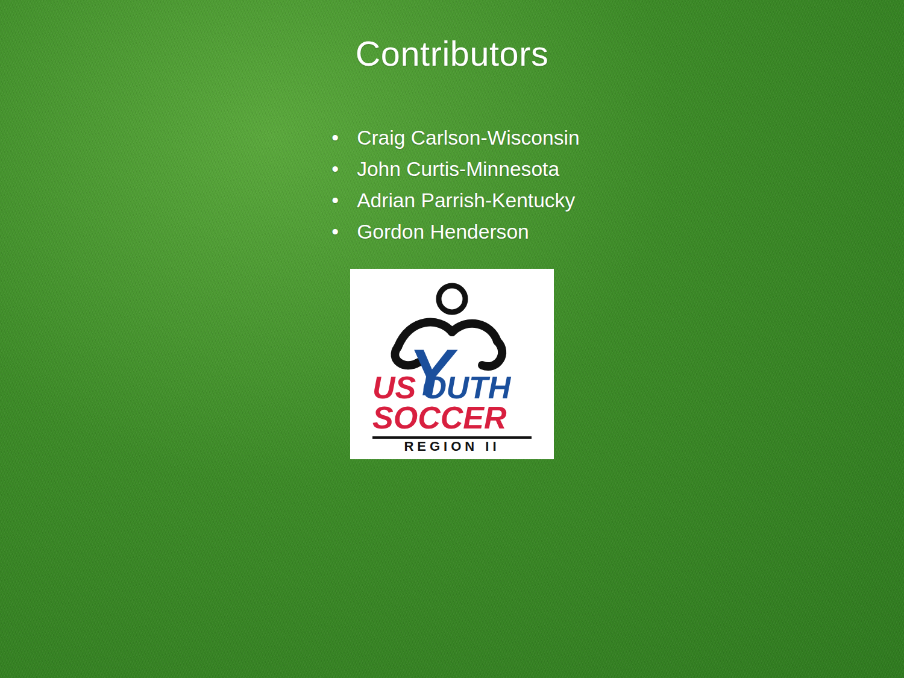Contributors
Craig Carlson-Wisconsin
John Curtis-Minnesota
Adrian Parrish-Kentucky
Gordon Henderson
US OUTH Y SOCCER REGION II